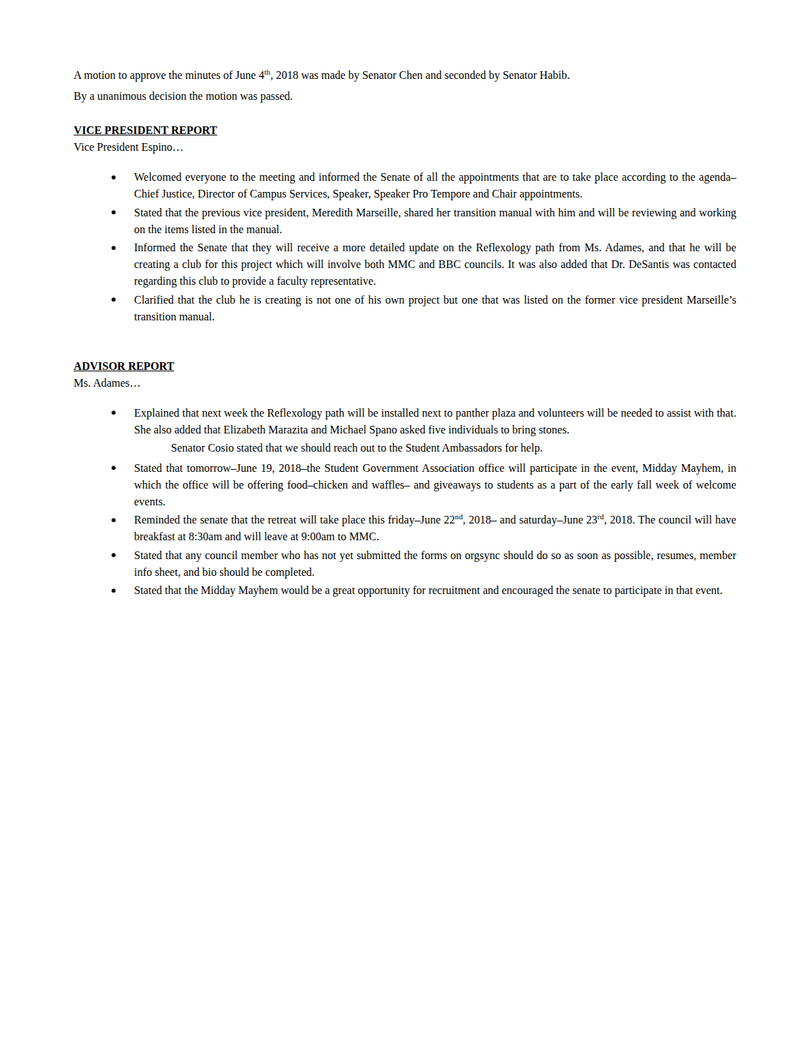A motion to approve the minutes of June 4th, 2018 was made by Senator Chen and seconded by Senator Habib.
By a unanimous decision the motion was passed.
VICE PRESIDENT REPORT
Vice President Espino…
Welcomed everyone to the meeting and informed the Senate of all the appointments that are to take place according to the agenda–Chief Justice, Director of Campus Services, Speaker, Speaker Pro Tempore and Chair appointments.
Stated that the previous vice president, Meredith Marseille, shared her transition manual with him and will be reviewing and working on the items listed in the manual.
Informed the Senate that they will receive a more detailed update on the Reflexology path from Ms. Adames, and that he will be creating a club for this project which will involve both MMC and BBC councils. It was also added that Dr. DeSantis was contacted regarding this club to provide a faculty representative.
Clarified that the club he is creating is not one of his own project but one that was listed on the former vice president Marseille’s transition manual.
ADVISOR REPORT
Ms. Adames…
Explained that next week the Reflexology path will be installed next to panther plaza and volunteers will be needed to assist with that. She also added that Elizabeth Marazita and Michael Spano asked five individuals to bring stones.
Senator Cosio stated that we should reach out to the Student Ambassadors for help.
Stated that tomorrow–June 19, 2018–the Student Government Association office will participate in the event, Midday Mayhem, in which the office will be offering food–chicken and waffles– and giveaways to students as a part of the early fall week of welcome events.
Reminded the senate that the retreat will take place this friday–June 22nd, 2018– and saturday–June 23rd, 2018. The council will have breakfast at 8:30am and will leave at 9:00am to MMC.
Stated that any council member who has not yet submitted the forms on orgsync should do so as soon as possible, resumes, member info sheet, and bio should be completed.
Stated that the Midday Mayhem would be a great opportunity for recruitment and encouraged the senate to participate in that event.